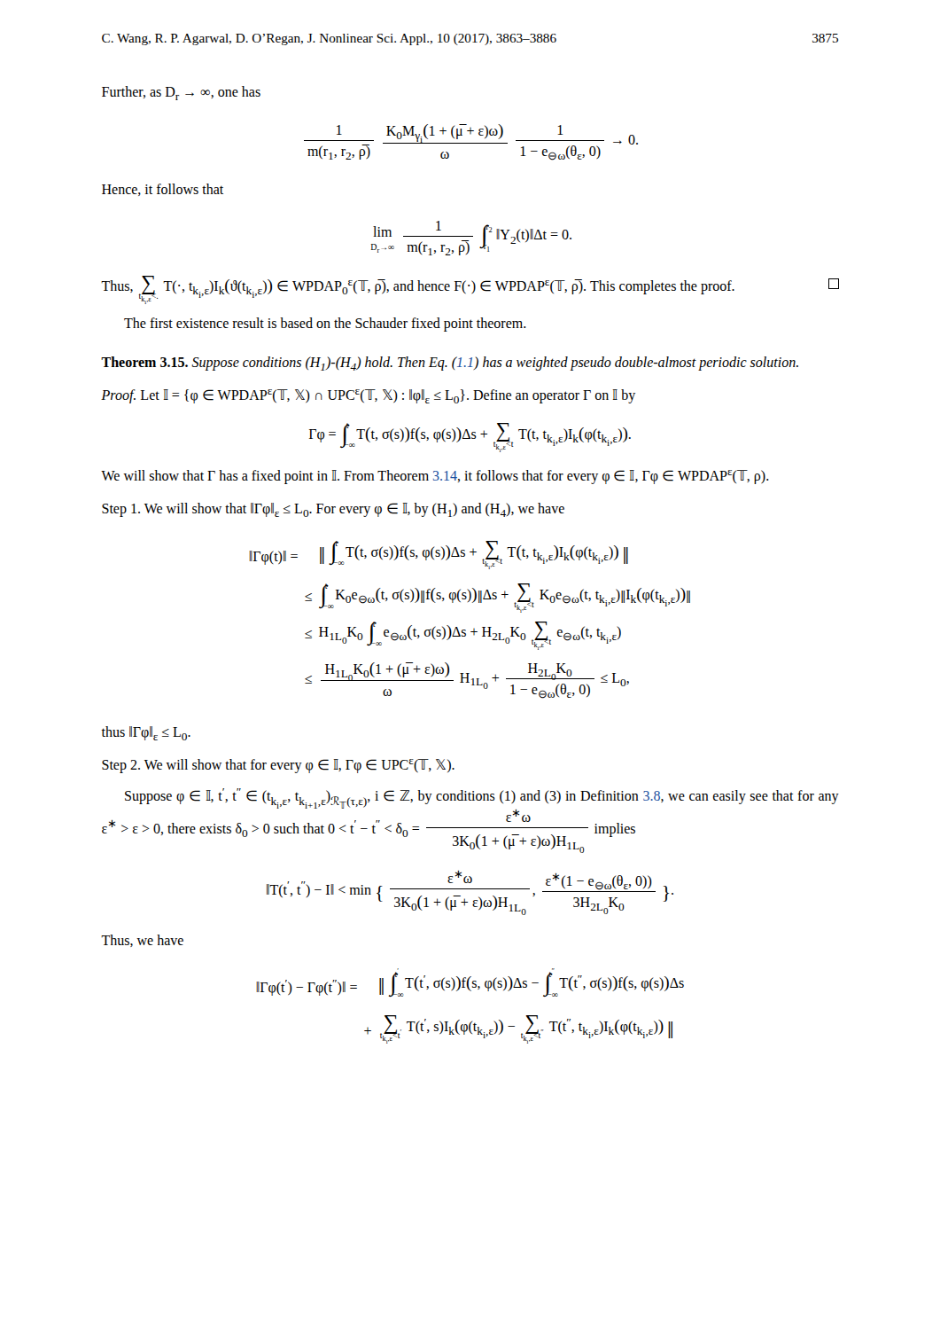C. Wang, R. P. Agarwal, D. O’Regan, J. Nonlinear Sci. Appl., 10 (2017), 3863–3886 3875
Further, as Dr → ∞, one has
1 m(r1, r2, ρ̅) K0Mγi(1 + (μ̅ + ε)ω) ω 11 − e⊖ω(θε, 0) → 0.
Hence, it follows that
lim Dr→∞ 1 m(r1, r2, ρ̅) ∫r2 r1 ‖Υ2(t)‖Δt = 0.
Thus, ∑tki,ε<. T(·, tki,ε)Ik(ϑ(tki,ε)) ∈ WPDAP0ε(𝕋, ρ̅), and hence F(·) ∈ WPDAPε(𝕋, ρ̅). This completes the proof.
The first existence result is based on the Schauder fixed point theorem.
Theorem 3.15. Suppose conditions (H1)-(H4) hold. Then Eq. (1.1) has a weighted pseudo double-almost periodic solution.
Proof. Let 𝕀 = {φ ∈ WPDAPε(𝕋, 𝕏) ∩ UPCε(𝕋, 𝕏) : ‖φ‖ε ≤ L0}. Define an operator Γ on 𝕀 by
Γφ = ∫t−∞ T(t, σ(s))f(s, φ(s))Δs + ∑tki,ε<t T(t, tki,ε)Ik(φ(tki,ε)).
We will show that Γ has a fixed point in 𝕀. From Theorem 3.14, it follows that for every φ ∈ 𝕀, Γφ ∈ WPDAPε(𝕋, ρ).
Step 1. We will show that ‖Γφ‖ε ≤ L0. For every φ ∈ 𝕀, by (H1) and (H4), we have
| ‖Γφ(t)‖ = | | ‖ ∫ t −∞ T ( t, σ(s) ) f ( s, φ(s) ) Δs + ∑ t k i ,ε <t T ( t, t k i ,ε ) I k ( φ(t k i ,ε ) ) ‖ |
| | ≤ | ∫ t −∞ K 0 e ⊖ω ( t, σ(s) ) ‖ f ( s, φ(s) ) ‖ Δs + ∑ t k i ,ε <t K 0 e ⊖ω (t, t k i ,ε ) ‖ I k ( φ(t k i ,ε ) ) ‖ |
| | ≤ | H 1L 0 K 0 ∫ t −∞ e ⊖ω ( t, σ(s) ) Δs + H 2L 0 K 0 ∑ t k i ,ε <t e ⊖ω (t, t k i ,ε ) |
| | ≤ | H 1L 0 K 0 ( 1 + (μ̅ + ε)ω ) ω H 1L 0 + H 2L 0 K 0 1 − e ⊖ω (θ ε , 0) ≤ L 0 , |
thus ‖Γφ‖ε ≤ L0.
Step 2. We will show that for every φ ∈ 𝕀, Γφ ∈ UPCε(𝕋, 𝕏).
Suppose φ ∈ 𝕀, t′, t″ ∈ (tki,ε, tki+1,ε)ℛ𝕋(τ,ε), i ∈ ℤ, by conditions (1) and (3) in Definition 3.8, we can easily see that for any ε∗ > ε > 0, there exists δ0 > 0 such that 0 < t′ − t″ < δ0 = ε∗ω 3K0(1 + (μ̅ + ε)ω)H1L0 implies
‖T(t′, t″) − I‖ < min { ε∗ω 3K0(1 + (μ̅ + ε)ω)H1L0, ε∗(1 − e⊖ω(θε, 0)) 3H2L0K0 }.
Thus, we have
| ‖Γφ(t ′ ) − Γφ(t ″ )‖ = | | ‖ ∫ t ′ −∞ T ( t ′ , σ(s) ) f ( s, φ(s) ) Δs − ∫ t ″ −∞ T ( t ″ , σ(s) ) f ( s, φ(s) ) Δs |
| | + | ∑ t k i ,ε <t ′ T(t ′ , s)I k ( φ(t k i ,ε ) ) − ∑ t k i ,ε <t ″ T(t ″ , t k i ,ε )I k ( φ(t k i ,ε ) ) ‖ |